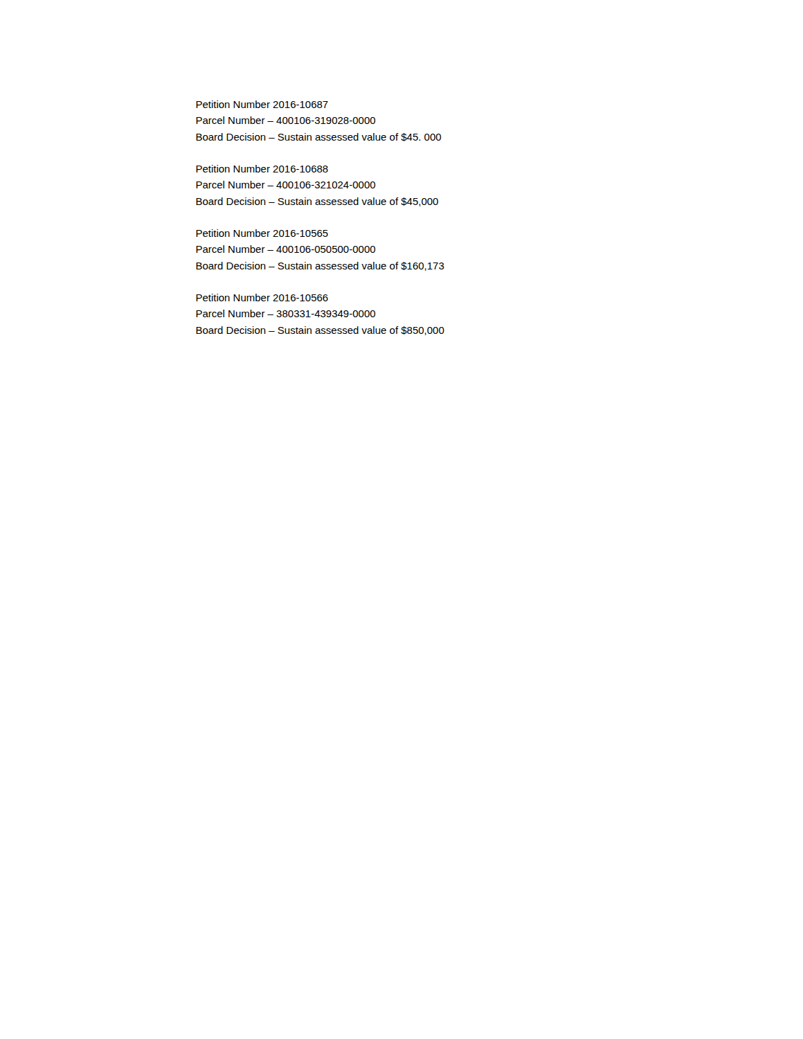Petition Number 2016-10687
Parcel Number – 400106-319028-0000
Board Decision – Sustain assessed value of $45. 000
Petition Number 2016-10688
Parcel Number – 400106-321024-0000
Board Decision – Sustain assessed value of $45,000
Petition Number 2016-10565
Parcel Number – 400106-050500-0000
Board Decision – Sustain assessed value of $160,173
Petition Number 2016-10566
Parcel Number – 380331-439349-0000
Board Decision – Sustain assessed value of $850,000